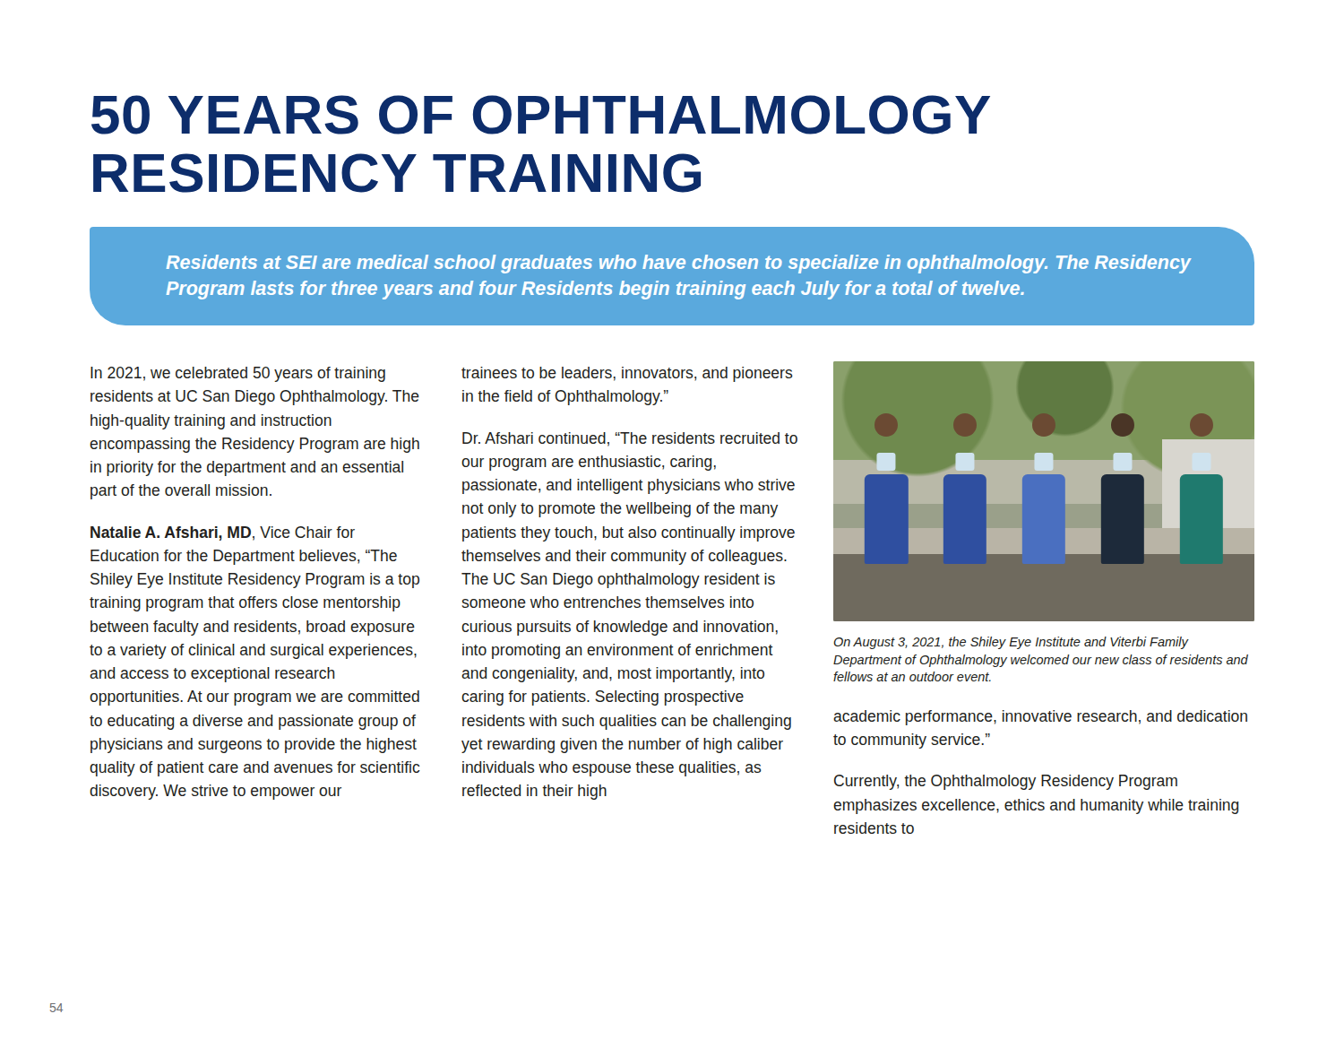50 Years of Ophthalmology
Residency Training
Residents at SEI are medical school graduates who have chosen to specialize in ophthalmology. The Residency Program lasts for three years and four Residents begin training each July for a total of twelve.
In 2021, we celebrated 50 years of training residents at UC San Diego Ophthalmology. The high-quality training and instruction encompassing the Residency Program are high in priority for the department and an essential part of the overall mission.
Natalie A. Afshari, MD, Vice Chair for Education for the Department believes, “The Shiley Eye Institute Residency Program is a top training program that offers close mentorship between faculty and residents, broad exposure to a variety of clinical and surgical experiences, and access to exceptional research opportunities. At our program we are committed to educating a diverse and passionate group of physicians and surgeons to provide the highest quality of patient care and avenues for scientific discovery. We strive to empower our
trainees to be leaders, innovators, and pioneers in the field of Ophthalmology.”
Dr. Afshari continued, “The residents recruited to our program are enthusiastic, caring, passionate, and intelligent physicians who strive not only to promote the wellbeing of the many patients they touch, but also continually improve themselves and their community of colleagues. The UC San Diego ophthalmology resident is someone who entrenches themselves into curious pursuits of knowledge and innovation, into promoting an environment of enrichment and congeniality, and, most importantly, into caring for patients. Selecting prospective residents with such qualities can be challenging yet rewarding given the number of high caliber individuals who espouse these qualities, as reflected in their high
On August 3, 2021, the Shiley Eye Institute and Viterbi Family Department of Ophthalmology welcomed our new class of residents and fellows at an outdoor event.
academic performance, innovative research, and dedication to community service.”
Currently, the Ophthalmology Residency Program emphasizes excellence, ethics and humanity while training residents to
54